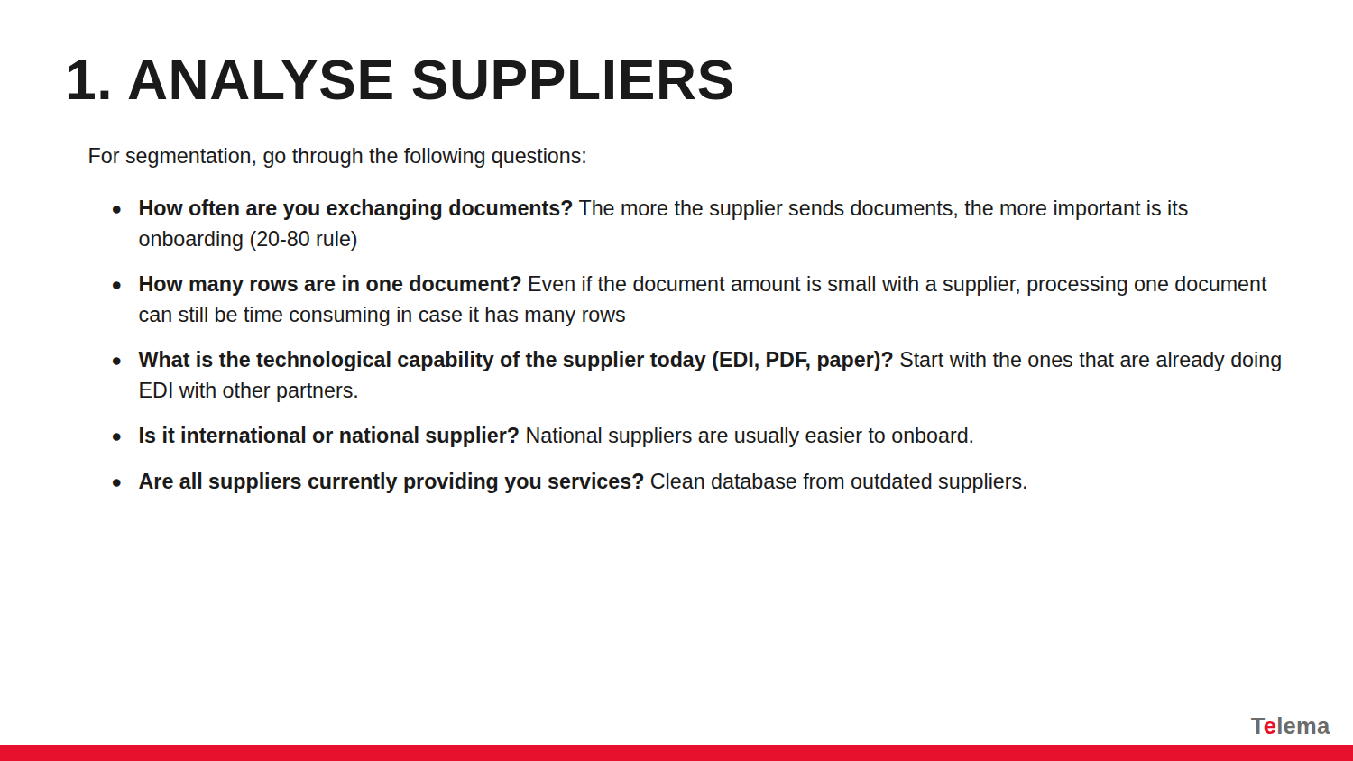1. ANALYSE SUPPLIERS
For segmentation, go through the following questions:
How often are you exchanging documents? The more the supplier sends documents, the more important is its onboarding (20-80 rule)
How many rows are in one document? Even if the document amount is small with a supplier, processing one document can still be time consuming in case it has many rows
What is the technological capability of the supplier today (EDI, PDF, paper)? Start with the ones that are already doing EDI with other partners.
Is it international or national supplier? National suppliers are usually easier to onboard.
Are all suppliers currently providing you services? Clean database from outdated suppliers.
Telema